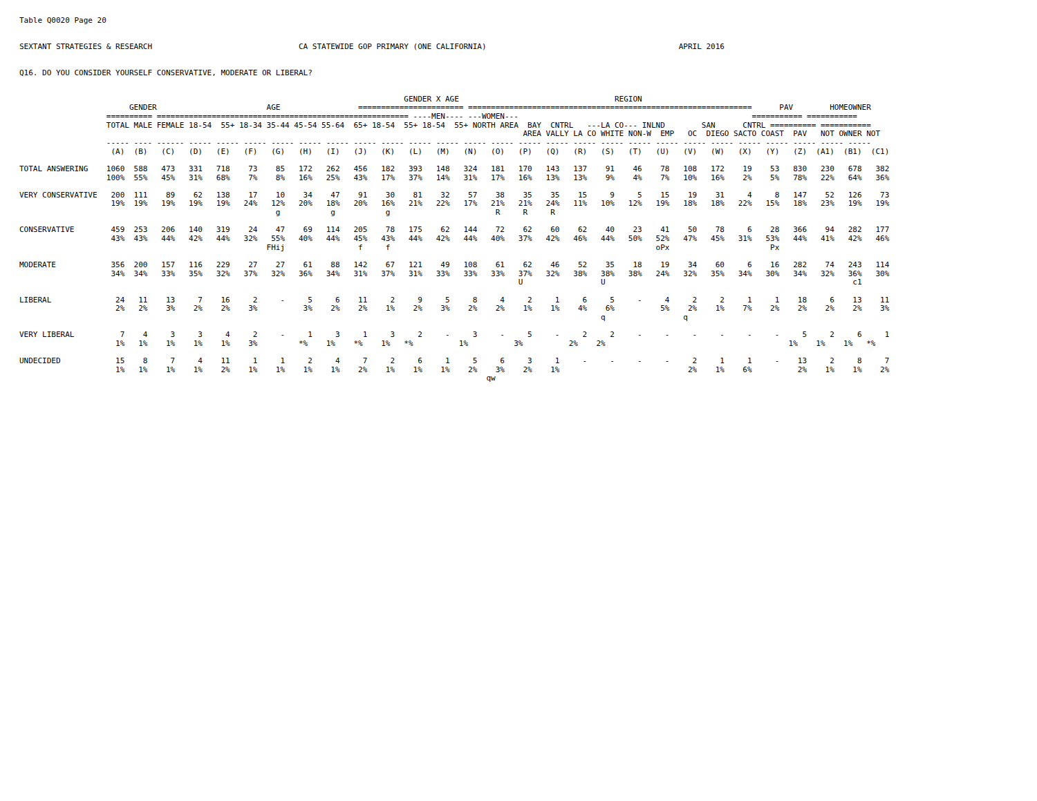Table Q0020 Page 20


SEXTANT STRATEGIES & RESEARCH                                CA STATEWIDE GOP PRIMARY (ONE CALIFORNIA)                                          APRIL 2016


Q16. DO YOU CONSIDER YOURSELF CONSERVATIVE, MODERATE OR LIBERAL?


                                                                                    GENDER X AGE                                  REGION
                        GENDER                        AGE                 ======================= ==============================================================      PAV        HOMEOWNER
                   ========== ======================================================= ----MEN---- ---WOMEN---                                                   =========== ===========
                   TOTAL MALE FEMALE 18-54  55+ 18-34 35-44 45-54 55-64  65+ 18-54  55+ 18-54  55+ NORTH AREA  BAY  CNTRL   ---LA CO--- INLND        SAN      CNTRL ========== ===========
                                                                                                              AREA VALLY LA CO WHITE NON-W  EMP   OC  DIEGO SACTO COAST  PAV   NOT OWNER NOT
                   ----- ---- ------ ----- ----- ----- ----- ----- ----- ----- ----- ----- ----- ----- ----- ----- ----- ----- ----- ----- ----- ----- ----- ----- ----- ----- ----- -----
                    (A)  (B)   (C)   (D)   (E)   (F)   (G)   (H)   (I)   (J)   (K)   (L)   (M)   (N)   (O)   (P)   (Q)   (R)   (S)   (T)   (U)   (V)   (W)   (X)   (Y)   (Z)  (A1)  (B1)  (C1)

TOTAL ANSWERING    1060  588   473   331   718    73    85   172   262   456   182   393   148   324   181   170   143   137    91    46    78   108   172    19    53   830   230   678   382
                   100%  55%   45%   31%   68%    7%    8%   16%   25%   43%   17%   37%   14%   31%   17%   16%   13%   13%    9%    4%    7%   10%   16%    2%    5%   78%   22%   64%   36%

VERY CONSERVATIVE   200  111    89    62   138    17    10    34    47    91    30    81    32    57    38    35    35    15     9     5    15    19    31     4     8   147    52   126    73
                    19%  19%   19%   19%   19%   24%   12%   20%   18%   20%   16%   21%   22%   17%   21%   21%   24%   11%   10%   12%   19%   18%   18%   22%   15%   18%   23%   19%   19%
                                                        g           g           g                       R     R     R

CONSERVATIVE        459  253   206   140   319    24    47    69   114   205    78   175    62   144    72    62    60    62    40    23    41    50    78     6    28   366    94   282   177
                    43%  43%   44%   42%   44%   32%   55%   40%   44%   45%   43%   44%   42%   44%   40%   37%   42%   46%   44%   50%   52%   47%   45%   31%   53%   44%   41%   42%   46%
                                                      FHij                f     f                                                          oPx                      Px

MODERATE            356  200   157   116   229    27    27    61    88   142    67   121    49   108    61    62    46    52    35    18    19    34    60     6    16   282    74   243   114
                    34%  34%   33%   35%   32%   37%   32%   36%   34%   31%   37%   31%   33%   33%   33%   37%   32%   38%   38%   38%   24%   32%   35%   34%   30%   34%   32%   36%   30%
                                                                                                             U                 U                                                      c1

LIBERAL              24   11    13     7    16     2     -     5     6    11     2     9     5     8     4     2     1     6     5     -     4     2     2     1     1    18     6    13    11
                     2%   2%    3%    2%    2%    3%          3%    2%    2%    1%    2%    3%    2%    2%    1%    1%    4%    6%          5%    2%    1%    7%    2%    2%    2%    2%    3%
                                                                                                                               q                 q

VERY LIBERAL          7    4     3     3     4     2     -     1     3     1     3     2     -     3     -     5     -     2     2     -     -     -     -     -     -     5     2     6     1
                     1%   1%    1%    1%    1%    3%         *%    1%    *%    1%   *%          1%          3%          2%    2%                                        1%    1%    1%   *%

UNDECIDED            15    8     7     4    11     1     1     2     4     7     2     6     1     5     6     3     1     -     -     -     -     2     1     1     -    13     2     8     7
                     1%   1%    1%    1%    2%    1%    1%    1%    1%    2%    1%    1%    1%    2%    3%    2%    1%                            2%    1%    6%          2%    1%    1%    2%
                                                                                                      qw